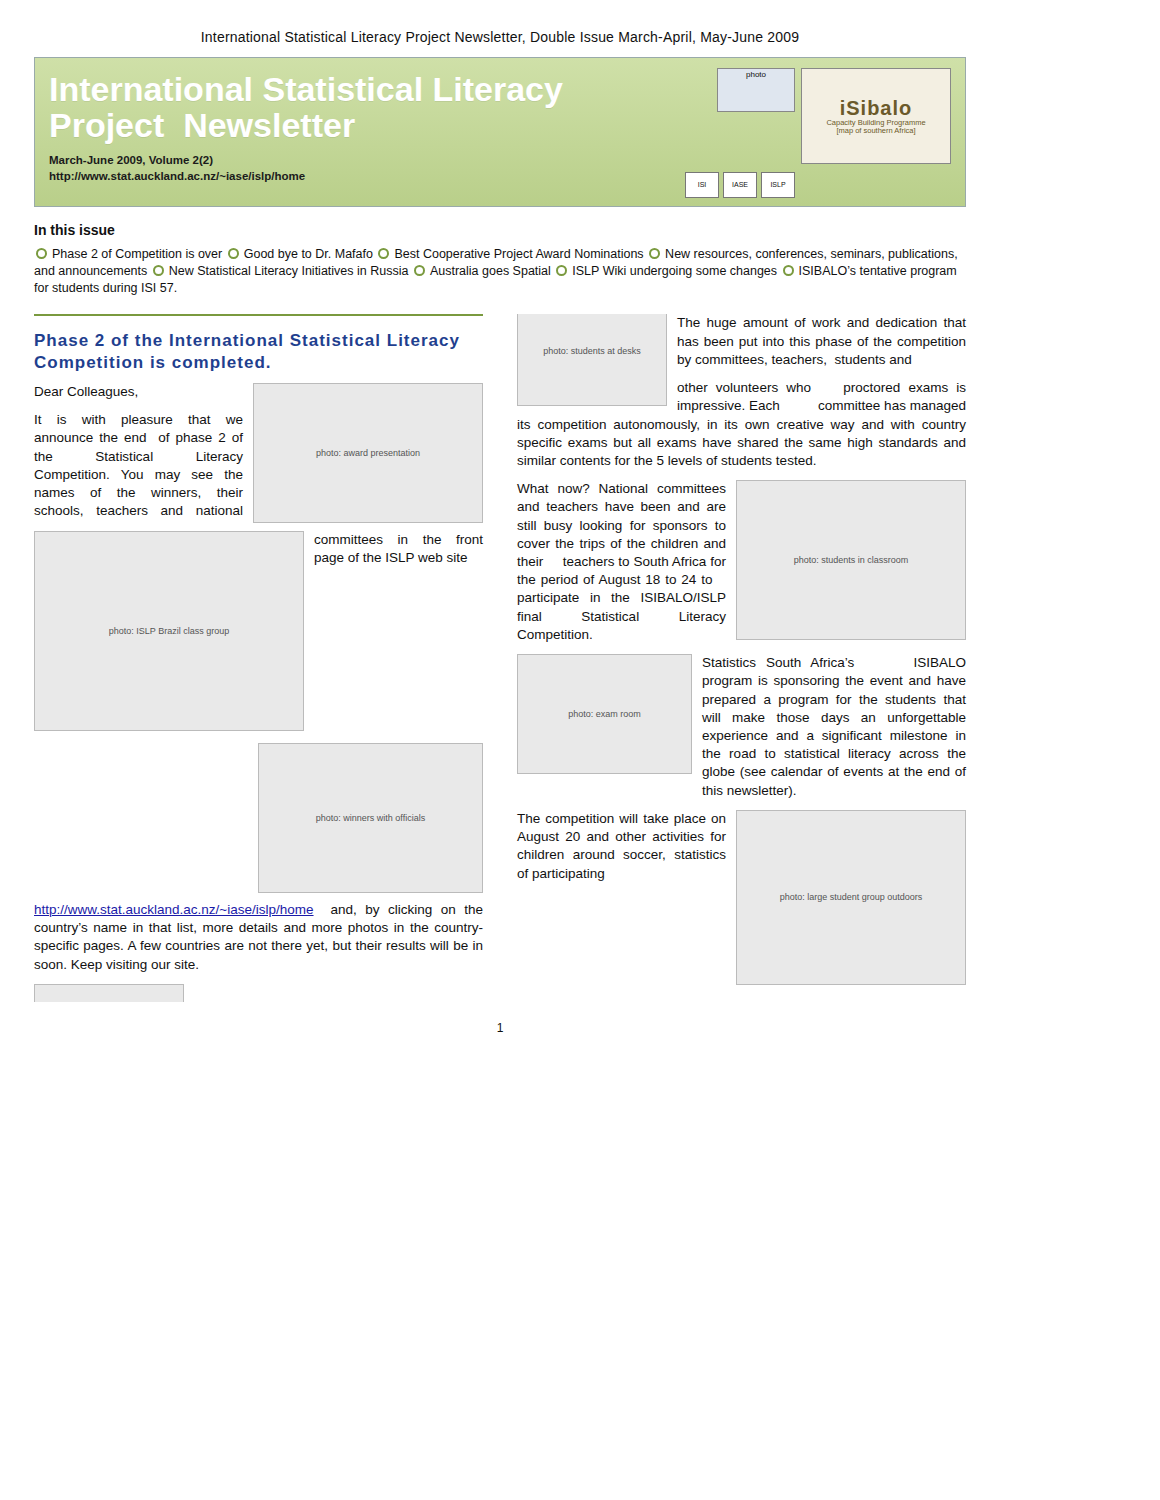International Statistical Literacy Project Newsletter, Double Issue March-April, May-June 2009
International Statistical Literacy
Project Newsletter
March-June 2009, Volume 2(2)
http://www.stat.auckland.ac.nz/~iase/islp/home
photo
iSibalo Capacity Building Programme [map of southern Africa]
ISI
IASE
ISLP
In this issue
Phase 2 of Competition is over Good bye to Dr. Mafafo Best Cooperative Project Award Nominations New resources, conferences, seminars, publications, and announcements New Statistical Literacy Initiatives in Russia Australia goes Spatial ISLP Wiki undergoing some changes ISIBALO’s tentative program for students during ISI 57.
Phase 2 of the International Statistical Literacy Competition is completed.
photo: award presentation
photo: ISLP Brazil class group
Dear Colleagues,
It is with pleasure that we announce the end of phase 2 of the Statistical Literacy Competition. You may see the names of the winners, their schools, teachers and national committees in the front page of the ISLP web site
photo: winners with officials
http://www.stat.auckland.ac.nz/~iase/islp/home and, by clicking on the country’s name in that list, more details and more photos in the country-specific pages. A few countries are not there yet, but their results will be in soon. Keep visiting our site.
photo: students at desks
The huge amount of work and dedication that has been put into this phase of the competition by committees, teachers, students and
other volunteers who proctored exams is impressive. Each committee has managed its competition autonomously, in its own creative way and with country specific exams but all exams have shared the same high standards and similar contents for the 5 levels of students tested.
photo: students in classroom
What now? National committees and teachers have been and are still busy looking for sponsors to cover the trips of the children and their teachers to South Africa for the period of August 18 to 24 to participate in the ISIBALO/ISLP final Statistical Literacy Competition.
photo: exam room
Statistics South Africa’s ISIBALO program is sponsoring the event and have prepared a program for the students that will make those days an unforgettable experience and a significant milestone in the road to statistical literacy across the globe (see calendar of events at the end of this newsletter).
photo: large student group outdoors
The competition will take place on August 20 and other activities for children around soccer, statistics of participating
1